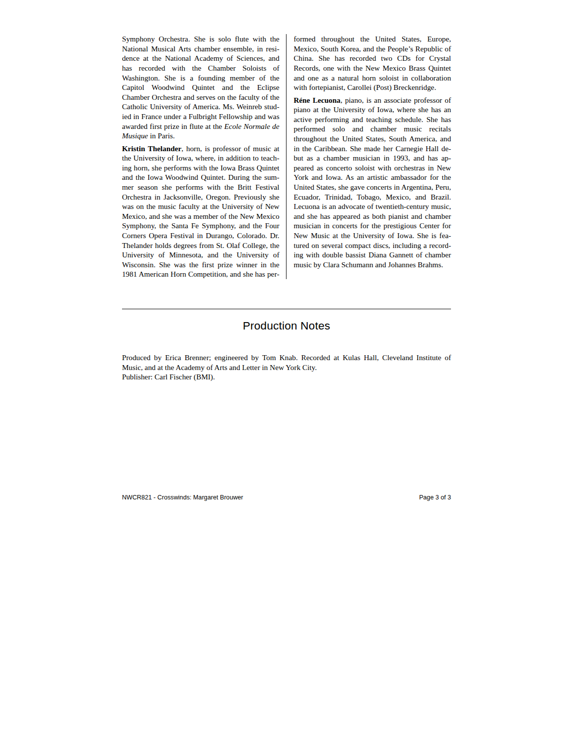Symphony Orchestra. She is solo flute with the National Musical Arts chamber ensemble, in residence at the National Academy of Sciences, and has recorded with the Chamber Soloists of Washington. She is a founding member of the Capitol Woodwind Quintet and the Eclipse Chamber Orchestra and serves on the faculty of the Catholic University of America. Ms. Weinreb studied in France under a Fulbright Fellowship and was awarded first prize in flute at the Ecole Normale de Musique in Paris.
Kristin Thelander, horn, is professor of music at the University of Iowa, where, in addition to teaching horn, she performs with the Iowa Brass Quintet and the Iowa Woodwind Quintet. During the summer season she performs with the Britt Festival Orchestra in Jacksonville, Oregon. Previously she was on the music faculty at the University of New Mexico, and she was a member of the New Mexico Symphony, the Santa Fe Symphony, and the Four Corners Opera Festival in Durango, Colorado. Dr. Thelander holds degrees from St. Olaf College, the University of Minnesota, and the University of Wisconsin. She was the first prize winner in the 1981 American Horn Competition, and she has performed throughout the United States, Europe, Mexico, South Korea, and the People’s Republic of China. She has recorded two CDs for Crystal Records, one with the New Mexico Brass Quintet and one as a natural horn soloist in collaboration with fortepianist, Carollei (Post) Breckenridge.
Réne Lecuona, piano, is an associate professor of piano at the University of Iowa, where she has an active performing and teaching schedule. She has performed solo and chamber music recitals throughout the United States, South America, and in the Caribbean. She made her Carnegie Hall debut as a chamber musician in 1993, and has appeared as concerto soloist with orchestras in New York and Iowa. As an artistic ambassador for the United States, she gave concerts in Argentina, Peru, Ecuador, Trinidad, Tobago, Mexico, and Brazil. Lecuona is an advocate of twentieth-century music, and she has appeared as both pianist and chamber musician in concerts for the prestigious Center for New Music at the University of Iowa. She is featured on several compact discs, including a recording with double bassist Diana Gannett of chamber music by Clara Schumann and Johannes Brahms.
Production Notes
Produced by Erica Brenner; engineered by Tom Knab. Recorded at Kulas Hall, Cleveland Institute of Music, and at the Academy of Arts and Letter in New York City.
Publisher: Carl Fischer (BMI).
NWCR821 - Crosswinds: Margaret Brouwer
Page 3 of 3